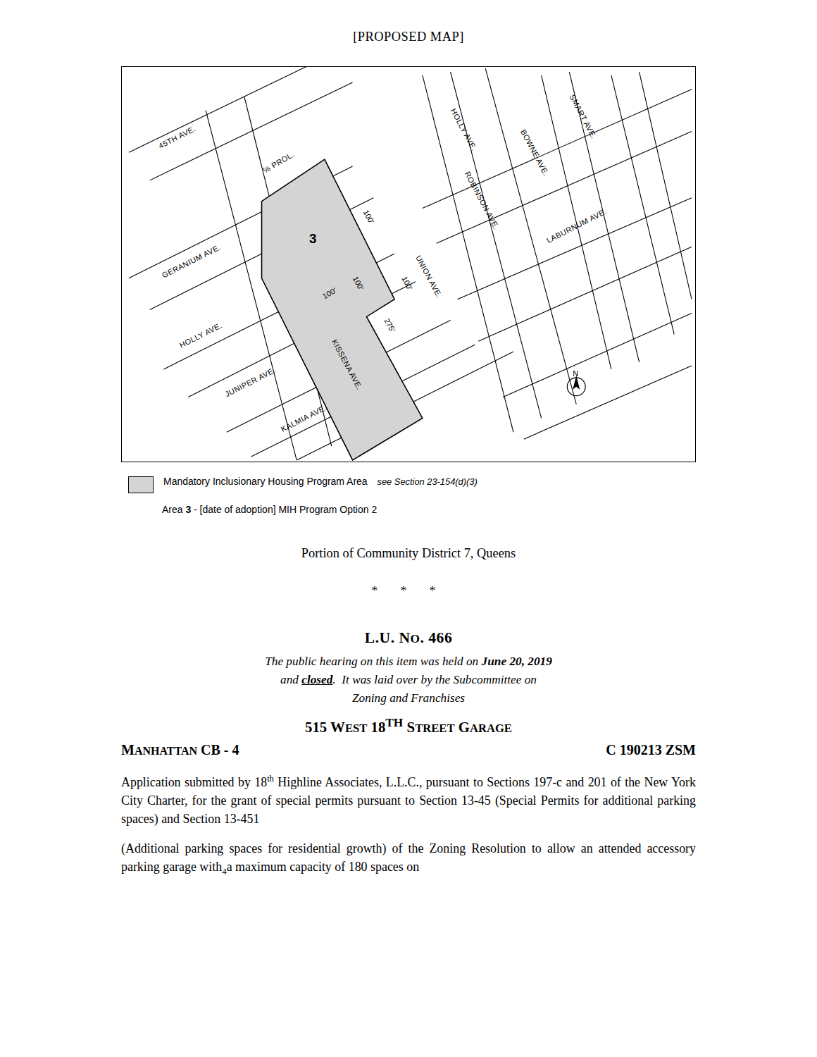[PROPOSED MAP]
3 ℅ PROL. 100' 100' 100' 100' 275' 45TH AVE. GERANIUM AVE. HOLLY AVE. JUNIPER AVE. KALMIA AVE. KISSENA AVE. UNION AVE. ROBINSON AVE. HOLLY AVE. BOWNE AVE. SMART AVE. LABURNUM AVE. N
Mandatory Inclusionary Housing Program Area see Section 23-154(d)(3)
Area 3 - [date of adoption] MIH Program Option 2
Portion of Community District 7, Queens
* * *
L.U. NO. 466
The public hearing on this item was held on June 20, 2019
and closed. It was laid over by the Subcommittee on
Zoning and Franchises
515 WEST 18TH STREET GARAGE
MANHATTAN CB - 4 C 190213 ZSM
Application submitted by 18th Highline Associates, L.L.C., pursuant to Sections 197-c and 201 of the New York City Charter, for the grant of special permits pursuant to Section 13-45 (Special Permits for additional parking spaces) and Section 13-451
(Additional parking spaces for residential growth) of the Zoning Resolution to allow an attended accessory parking garage with4a maximum capacity of 180 spaces on